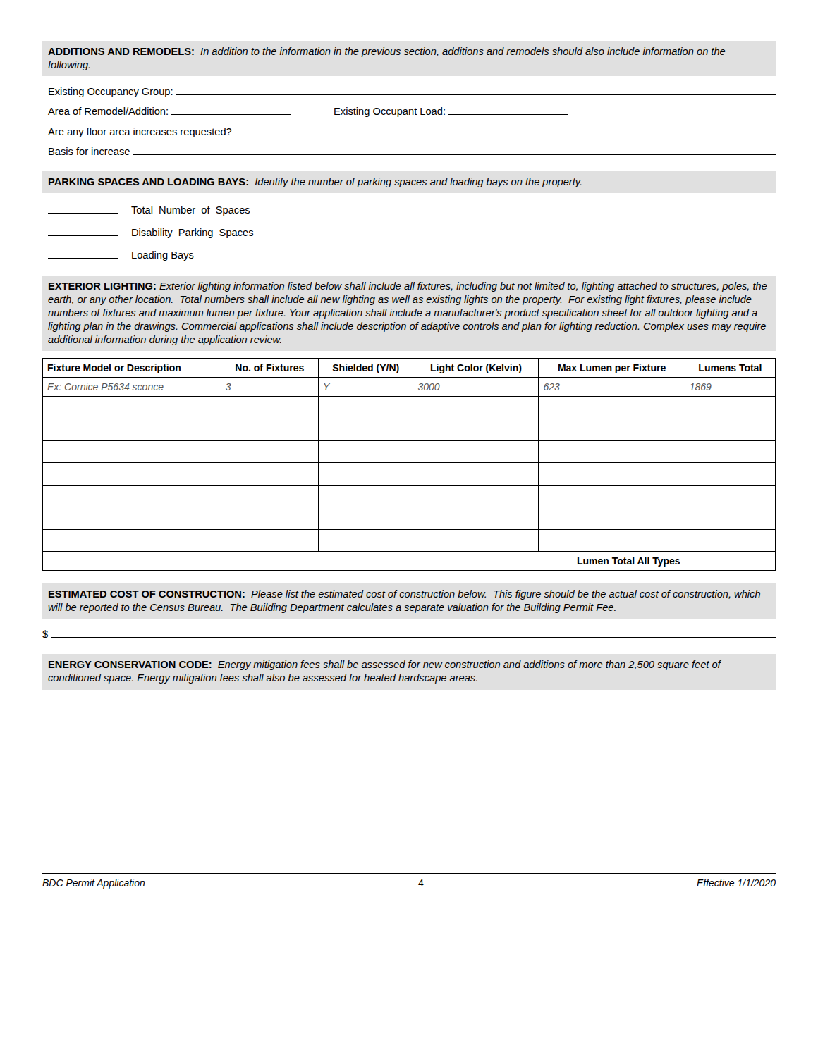ADDITIONS AND REMODELS: In addition to the information in the previous section, additions and remodels should also include information on the following.
Existing Occupancy Group:
Area of Remodel/Addition: Existing Occupant Load:
Are any floor area increases requested?
Basis for increase
PARKING SPACES AND LOADING BAYS: Identify the number of parking spaces and loading bays on the property.
Total Number of Spaces
Disability Parking Spaces
Loading Bays
EXTERIOR LIGHTING: Exterior lighting information listed below shall include all fixtures, including but not limited to, lighting attached to structures, poles, the earth, or any other location. Total numbers shall include all new lighting as well as existing lights on the property. For existing light fixtures, please include numbers of fixtures and maximum lumen per fixture. Your application shall include a manufacturer's product specification sheet for all outdoor lighting and a lighting plan in the drawings. Commercial applications shall include description of adaptive controls and plan for lighting reduction. Complex uses may require additional information during the application review.
| Fixture Model or Description | No. of Fixtures | Shielded (Y/N) | Light Color (Kelvin) | Max Lumen per Fixture | Lumens Total |
| --- | --- | --- | --- | --- | --- |
| Ex: Cornice P5634 sconce | 3 | Y | 3000 | 623 | 1869 |
| Lumen Total All Types | |
ESTIMATED COST OF CONSTRUCTION: Please list the estimated cost of construction below. This figure should be the actual cost of construction, which will be reported to the Census Bureau. The Building Department calculates a separate valuation for the Building Permit Fee.
$
ENERGY CONSERVATION CODE: Energy mitigation fees shall be assessed for new construction and additions of more than 2,500 square feet of conditioned space. Energy mitigation fees shall also be assessed for heated hardscape areas.
BDC Permit Application 4 Effective 1/1/2020